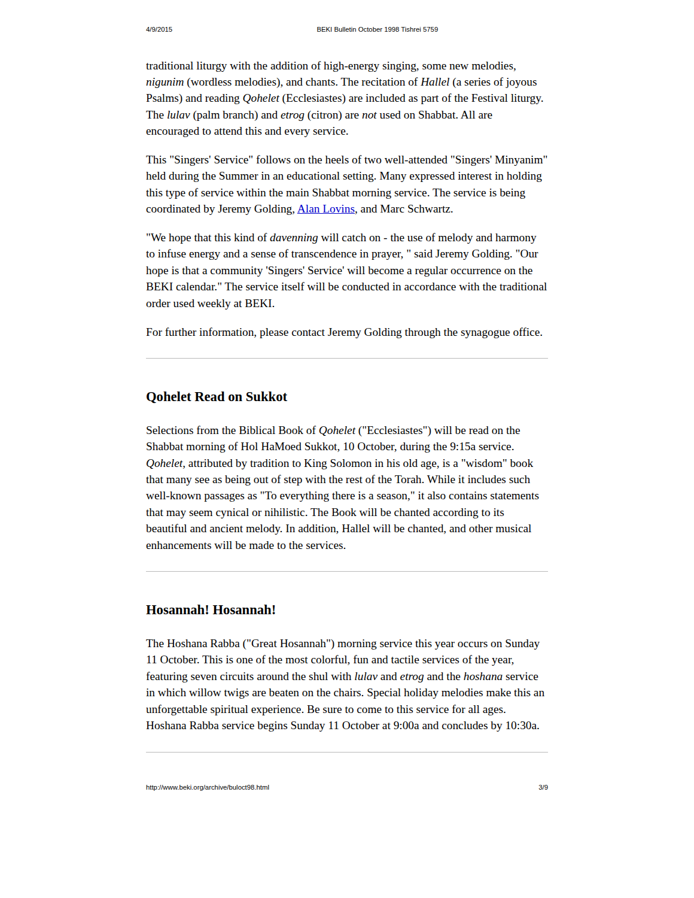4/9/2015 BEKI Bulletin October 1998 Tishrei 5759
traditional liturgy with the addition of high-energy singing, some new melodies, nigunim (wordless melodies), and chants. The recitation of Hallel (a series of joyous Psalms) and reading Qohelet (Ecclesiastes) are included as part of the Festival liturgy. The lulav (palm branch) and etrog (citron) are not used on Shabbat. All are encouraged to attend this and every service.
This "Singers' Service" follows on the heels of two well-attended "Singers' Minyanim" held during the Summer in an educational setting. Many expressed interest in holding this type of service within the main Shabbat morning service. The service is being coordinated by Jeremy Golding, Alan Lovins, and Marc Schwartz.
"We hope that this kind of davenning will catch on - the use of melody and harmony to infuse energy and a sense of transcendence in prayer, " said Jeremy Golding. "Our hope is that a community 'Singers' Service' will become a regular occurrence on the BEKI calendar." The service itself will be conducted in accordance with the traditional order used weekly at BEKI.
For further information, please contact Jeremy Golding through the synagogue office.
Qohelet Read on Sukkot
Selections from the Biblical Book of Qohelet ("Ecclesiastes") will be read on the Shabbat morning of Hol HaMoed Sukkot, 10 October, during the 9:15a service. Qohelet, attributed by tradition to King Solomon in his old age, is a "wisdom" book that many see as being out of step with the rest of the Torah. While it includes such well-known passages as "To everything there is a season," it also contains statements that may seem cynical or nihilistic. The Book will be chanted according to its beautiful and ancient melody. In addition, Hallel will be chanted, and other musical enhancements will be made to the services.
Hosannah! Hosannah!
The Hoshana Rabba ("Great Hosannah") morning service this year occurs on Sunday 11 October. This is one of the most colorful, fun and tactile services of the year, featuring seven circuits around the shul with lulav and etrog and the hoshana service in which willow twigs are beaten on the chairs. Special holiday melodies make this an unforgettable spiritual experience. Be sure to come to this service for all ages. Hoshana Rabba service begins Sunday 11 October at 9:00a and concludes by 10:30a.
http://www.beki.org/archive/buloct98.html 3/9